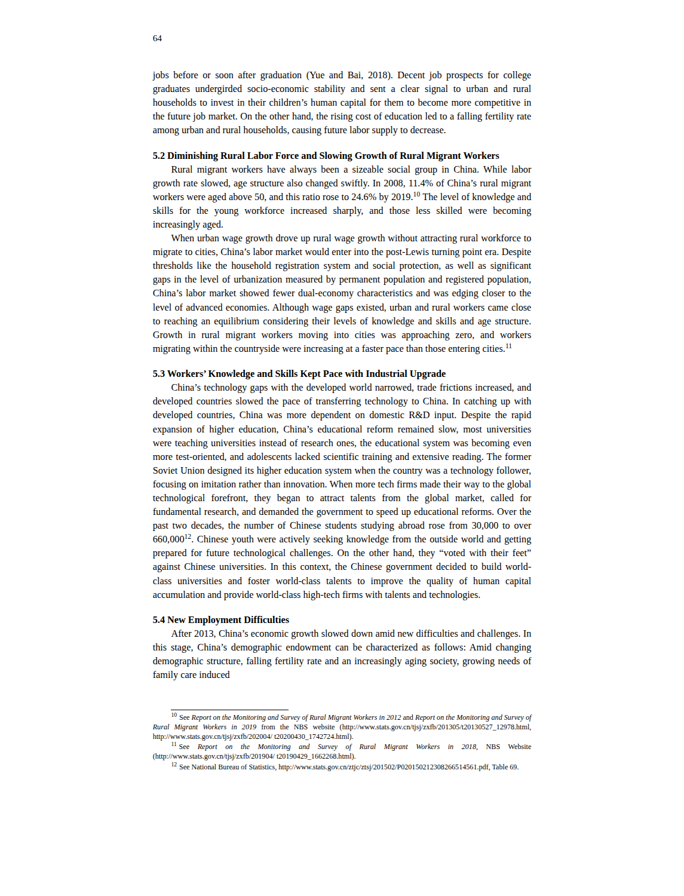64
jobs before or soon after graduation (Yue and Bai, 2018). Decent job prospects for college graduates undergirded socio-economic stability and sent a clear signal to urban and rural households to invest in their children’s human capital for them to become more competitive in the future job market. On the other hand, the rising cost of education led to a falling fertility rate among urban and rural households, causing future labor supply to decrease.
5.2 Diminishing Rural Labor Force and Slowing Growth of Rural Migrant Workers
Rural migrant workers have always been a sizeable social group in China. While labor growth rate slowed, age structure also changed swiftly. In 2008, 11.4% of China’s rural migrant workers were aged above 50, and this ratio rose to 24.6% by 2019.10 The level of knowledge and skills for the young workforce increased sharply, and those less skilled were becoming increasingly aged.
When urban wage growth drove up rural wage growth without attracting rural workforce to migrate to cities, China’s labor market would enter into the post-Lewis turning point era. Despite thresholds like the household registration system and social protection, as well as significant gaps in the level of urbanization measured by permanent population and registered population, China’s labor market showed fewer dual-economy characteristics and was edging closer to the level of advanced economies. Although wage gaps existed, urban and rural workers came close to reaching an equilibrium considering their levels of knowledge and skills and age structure. Growth in rural migrant workers moving into cities was approaching zero, and workers migrating within the countryside were increasing at a faster pace than those entering cities.11
5.3 Workers’ Knowledge and Skills Kept Pace with Industrial Upgrade
China’s technology gaps with the developed world narrowed, trade frictions increased, and developed countries slowed the pace of transferring technology to China. In catching up with developed countries, China was more dependent on domestic R&D input. Despite the rapid expansion of higher education, China’s educational reform remained slow, most universities were teaching universities instead of research ones, the educational system was becoming even more test-oriented, and adolescents lacked scientific training and extensive reading. The former Soviet Union designed its higher education system when the country was a technology follower, focusing on imitation rather than innovation. When more tech firms made their way to the global technological forefront, they began to attract talents from the global market, called for fundamental research, and demanded the government to speed up educational reforms. Over the past two decades, the number of Chinese students studying abroad rose from 30,000 to over 660,00012. Chinese youth were actively seeking knowledge from the outside world and getting prepared for future technological challenges. On the other hand, they “voted with their feet” against Chinese universities. In this context, the Chinese government decided to build world-class universities and foster world-class talents to improve the quality of human capital accumulation and provide world-class high-tech firms with talents and technologies.
5.4 New Employment Difficulties
After 2013, China’s economic growth slowed down amid new difficulties and challenges. In this stage, China’s demographic endowment can be characterized as follows: Amid changing demographic structure, falling fertility rate and an increasingly aging society, growing needs of family care induced
10See Report on the Monitoring and Survey of Rural Migrant Workers in 2012 and Report on the Monitoring and Survey of Rural Migrant Workers in 2019 from the NBS website (http://www.stats.gov.cn/tjsj/zxfb/201305/t20130527_12978.html, http://www.stats.gov.cn/tjsj/zxfb/202004/ t20200430_1742724.html).
11See Report on the Monitoring and Survey of Rural Migrant Workers in 2018, NBS Website (http://www.stats.gov.cn/tjsj/zxfb/201904/ t20190429_1662268.html).
12See National Bureau of Statistics, http://www.stats.gov.cn/ztjc/ztsj/201502/P020150212308266514561.pdf, Table 69.